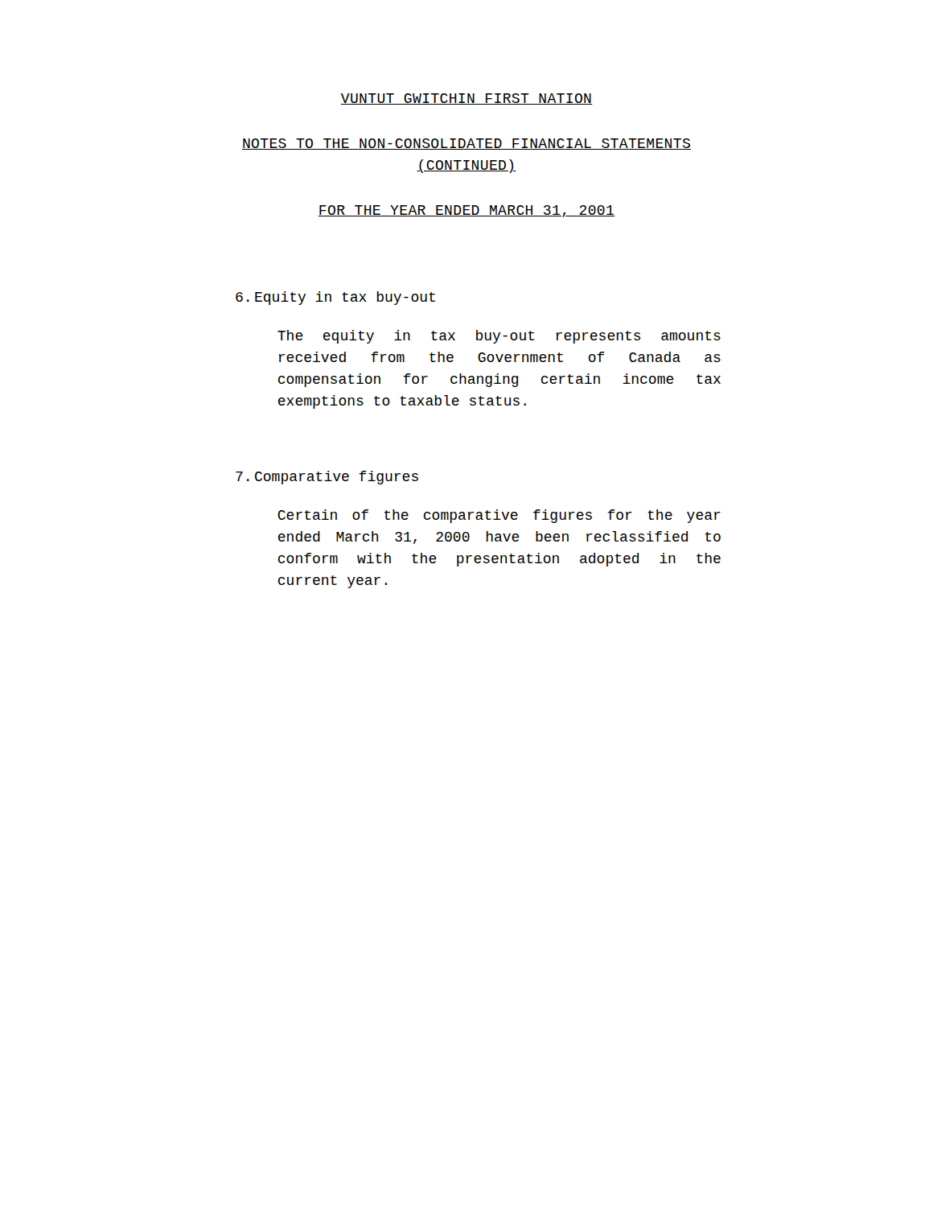VUNTUT GWITCHIN FIRST NATION
NOTES TO THE NON-CONSOLIDATED FINANCIAL STATEMENTS
(CONTINUED)
FOR THE YEAR ENDED MARCH 31, 2001
6.
Equity in tax buy-out
The equity in tax buy-out represents amounts received from the Government of Canada as compensation for changing certain income tax exemptions to taxable status.
7.
Comparative figures
Certain of the comparative figures for the year ended March 31, 2000 have been reclassified to conform with the presentation adopted in the current year.